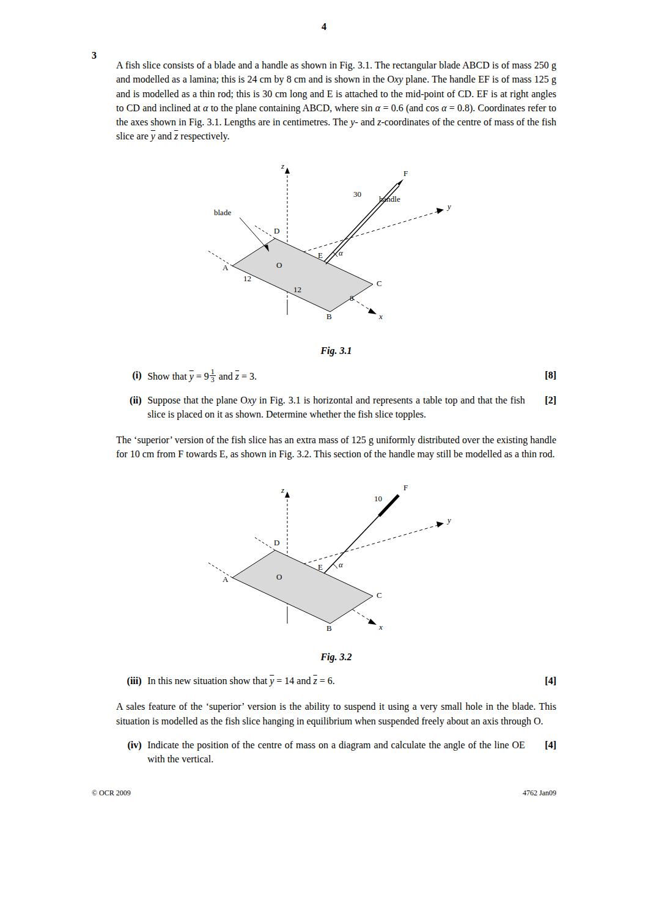4
3
A fish slice consists of a blade and a handle as shown in Fig. 3.1. The rectangular blade ABCD is of mass 250 g and modelled as a lamina; this is 24 cm by 8 cm and is shown in the Oxy plane. The handle EF is of mass 125 g and is modelled as a thin rod; this is 30 cm long and E is attached to the mid-point of CD. EF is at right angles to CD and inclined at α to the plane containing ABCD, where sin α = 0.6 (and cos α = 0.8). Coordinates refer to the axes shown in Fig. 3.1. Lengths are in centimetres. The y- and z-coordinates of the centre of mass of the fish slice are y and z respectively.
z y x α D A O B C E F 12 12 8 30 blade handle
Fig. 3.1
(i)
Show that y = 913 and z = 3.[8]
(ii)
Suppose that the plane Oxy in Fig. 3.1 is horizontal and represents a table top and that the fish slice is placed on it as shown. Determine whether the fish slice topples.[2]
The ‘superior’ version of the fish slice has an extra mass of 125 g uniformly distributed over the existing handle for 10 cm from F towards E, as shown in Fig. 3.2. This section of the handle may still be modelled as a thin rod.
z y x α D A O B C E F 10
Fig. 3.2
(iii)
In this new situation show that y = 14 and z = 6.[4]
A sales feature of the ‘superior’ version is the ability to suspend it using a very small hole in the blade. This situation is modelled as the fish slice hanging in equilibrium when suspended freely about an axis through O.
(iv)
Indicate the position of the centre of mass on a diagram and calculate the angle of the line OE with the vertical.[4]
© OCR 2009 4762 Jan09